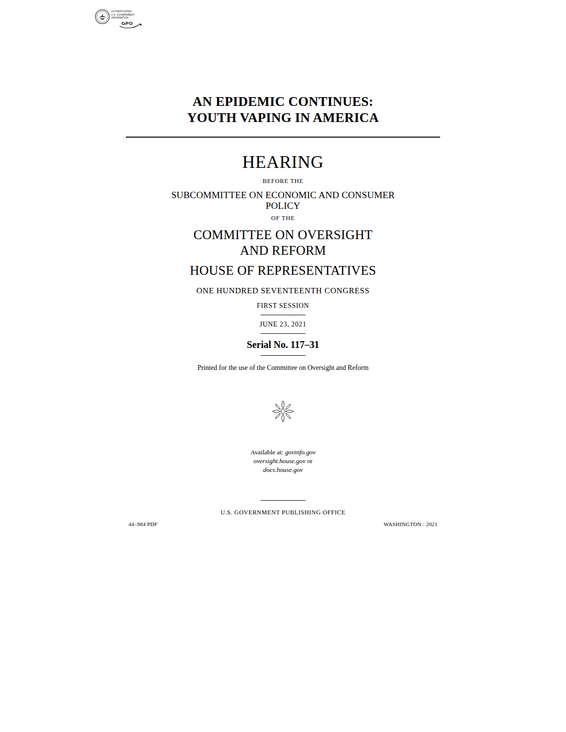AUTHENTICATED U.S. GOVERNMENT INFORMATION GPO
AN EPIDEMIC CONTINUES: YOUTH VAPING IN AMERICA
HEARING
BEFORE THE
SUBCOMMITTEE ON ECONOMIC AND CONSUMER
POLICY
OF THE
COMMITTEE ON OVERSIGHT
AND REFORM
HOUSE OF REPRESENTATIVES
ONE HUNDRED SEVENTEENTH CONGRESS
FIRST SESSION
JUNE 23, 2021
Serial No. 117–31
Printed for the use of the Committee on Oversight and Reform
Available at: govinfo.gov
oversight.house.gov or
docs.house.gov
U.S. GOVERNMENT PUBLISHING OFFICE
44–984 PDF WASHINGTON : 2021